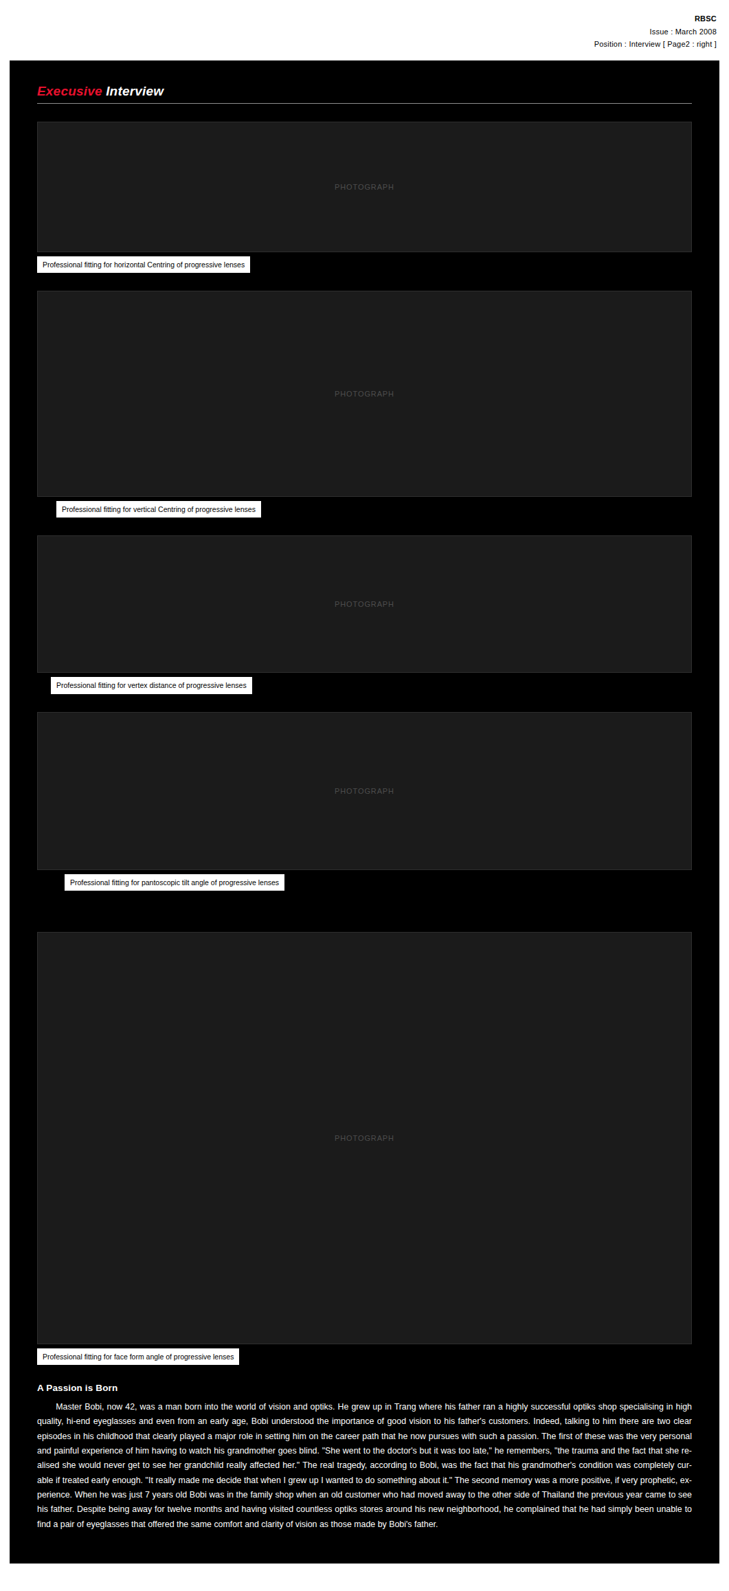RBSC
Issue : March 2008
Position : Interview [ Page2 : right ]
Execusive Interview
photograph
Professional fitting for horizontal Centring of progressive lenses
photograph
Professional fitting for vertical Centring of progressive lenses
photograph
Professional fitting for vertex distance of progressive lenses
photograph
Professional fitting for pantoscopic tilt angle of progressive lenses
photograph
Professional fitting for face form angle of progressive lenses
A Passion is Born
Master Bobi, now 42, was a man born into the world of vision and optiks. He grew up in Trang where his father ran a highly successful optiks shop specialising in high quality, hi-end eyeglasses and even from an early age, Bobi understood the importance of good vision to his father's customers. Indeed, talking to him there are two clear episodes in his childhood that clearly played a major role in setting him on the career path that he now pursues with such a passion. The first of these was the very personal and painful experience of him having to watch his grandmother goes blind. "She went to the doctor's but it was too late," he remembers, "the trauma and the fact that she realised she would never get to see her grandchild really affected her." The real tragedy, according to Bobi, was the fact that his grandmother's condition was completely curable if treated early enough. "It really made me decide that when I grew up I wanted to do something about it." The second memory was a more positive, if very prophetic, experience. When he was just 7 years old Bobi was in the family shop when an old customer who had moved away to the other side of Thailand the previous year came to see his father. Despite being away for twelve months and having visited countless optiks stores around his new neighborhood, he complained that he had simply been unable to find a pair of eyeglasses that offered the same comfort and clarity of vision as those made by Bobi's father.